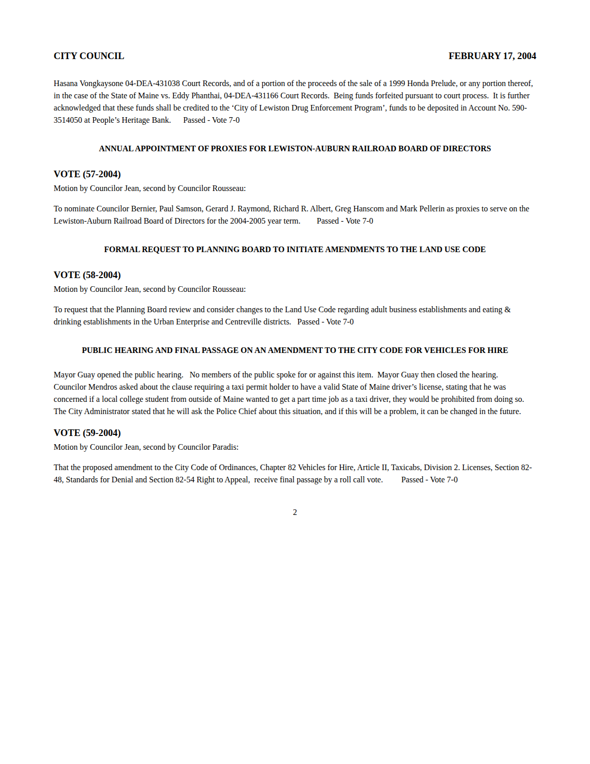CITY COUNCIL FEBRUARY 17, 2004
Hasana Vongkaysone 04-DEA-431038 Court Records, and of a portion of the proceeds of the sale of a 1999 Honda Prelude, or any portion thereof, in the case of the State of Maine vs. Eddy Phanthai, 04-DEA-431166 Court Records. Being funds forfeited pursuant to court process. It is further acknowledged that these funds shall be credited to the ‘City of Lewiston Drug Enforcement Program’, funds to be deposited in Account No. 590-3514050 at People’s Heritage Bank. Passed - Vote 7-0
Annual Appointment of Proxies for Lewiston-Auburn Railroad Board of Directors
VOTE (57-2004)
Motion by Councilor Jean, second by Councilor Rousseau:
To nominate Councilor Bernier, Paul Samson, Gerard J. Raymond, Richard R. Albert, Greg Hanscom and Mark Pellerin as proxies to serve on the Lewiston-Auburn Railroad Board of Directors for the 2004-2005 year term. Passed - Vote 7-0
Formal Request to Planning Board to Initiate Amendments to the Land Use Code
VOTE (58-2004)
Motion by Councilor Jean, second by Councilor Rousseau:
To request that the Planning Board review and consider changes to the Land Use Code regarding adult business establishments and eating & drinking establishments in the Urban Enterprise and Centreville districts. Passed - Vote 7-0
Public Hearing and Final Passage on an Amendment to the City Code for Vehicles for Hire
Mayor Guay opened the public hearing. No members of the public spoke for or against this item. Mayor Guay then closed the hearing. Councilor Mendros asked about the clause requiring a taxi permit holder to have a valid State of Maine driver’s license, stating that he was concerned if a local college student from outside of Maine wanted to get a part time job as a taxi driver, they would be prohibited from doing so. The City Administrator stated that he will ask the Police Chief about this situation, and if this will be a problem, it can be changed in the future.
VOTE (59-2004)
Motion by Councilor Jean, second by Councilor Paradis:
That the proposed amendment to the City Code of Ordinances, Chapter 82 Vehicles for Hire, Article II, Taxicabs, Division 2. Licenses, Section 82-48, Standards for Denial and Section 82-54 Right to Appeal, receive final passage by a roll call vote. Passed - Vote 7-0
2